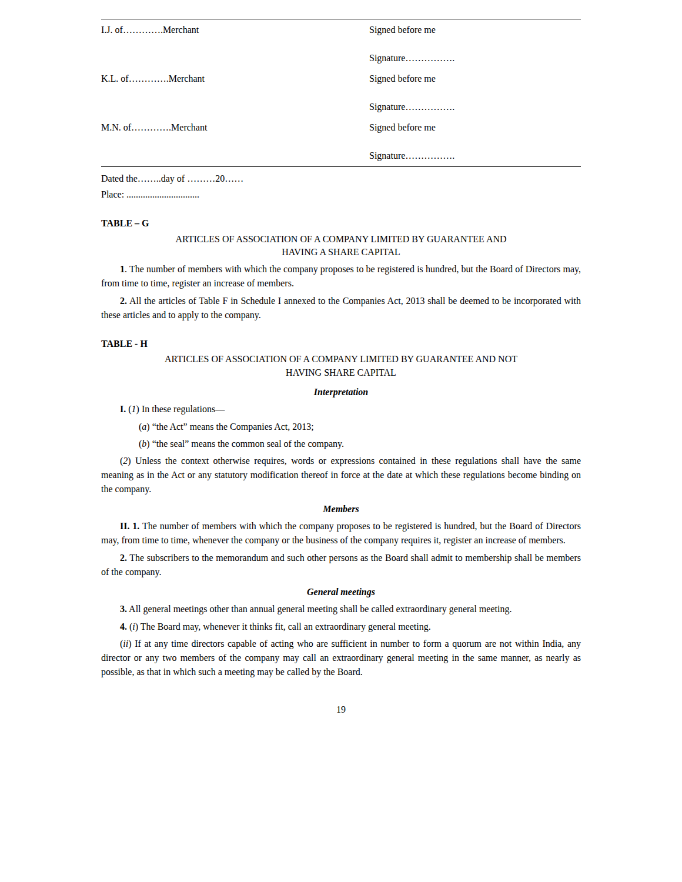| I.J. of………….Merchant | Signed before me Signature……………. |
| K.L. of………….Merchant | Signed before me Signature……………. |
| M.N. of………….Merchant | Signed before me Signature……………. |
Dated the……..day of ………20……
Place: ...............................
TABLE – G
ARTICLES OF ASSOCIATION OF A COMPANY LIMITED BY GUARANTEE AND
HAVING A SHARE CAPITAL
1. The number of members with which the company proposes to be registered is hundred, but the Board of Directors may, from time to time, register an increase of members.
2. All the articles of Table F in Schedule I annexed to the Companies Act, 2013 shall be deemed to be incorporated with these articles and to apply to the company.
TABLE - H
ARTICLES OF ASSOCIATION OF A COMPANY LIMITED BY GUARANTEE AND NOT
HAVING SHARE CAPITAL
Interpretation
I. (1) In these regulations—
(a) “the Act” means the Companies Act, 2013;
(b) “the seal” means the common seal of the company.
(2) Unless the context otherwise requires, words or expressions contained in these regulations shall have the same meaning as in the Act or any statutory modification thereof in force at the date at which these regulations become binding on the company.
Members
II. 1. The number of members with which the company proposes to be registered is hundred, but the Board of Directors may, from time to time, whenever the company or the business of the company requires it, register an increase of members.
2. The subscribers to the memorandum and such other persons as the Board shall admit to membership shall be members of the company.
General meetings
3. All general meetings other than annual general meeting shall be called extraordinary general meeting.
4. (i) The Board may, whenever it thinks fit, call an extraordinary general meeting.
(ii) If at any time directors capable of acting who are sufficient in number to form a quorum are not within India, any director or any two members of the company may call an extraordinary general meeting in the same manner, as nearly as possible, as that in which such a meeting may be called by the Board.
19